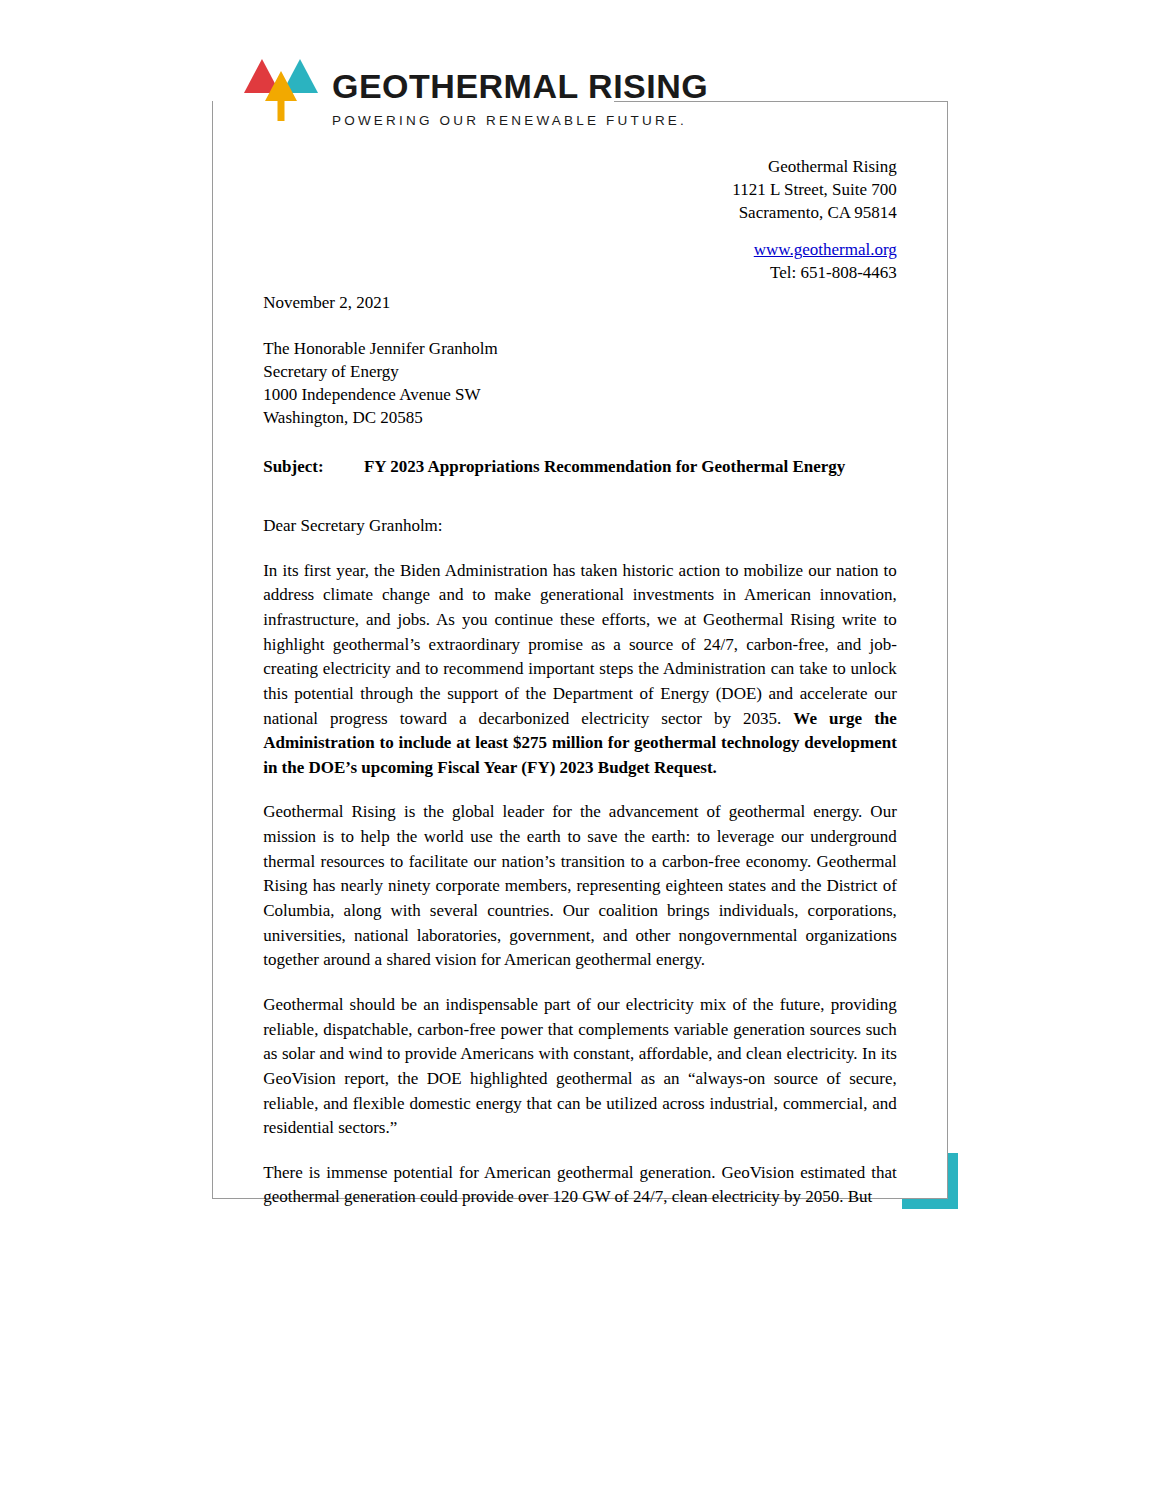GEOTHERMAL RISING
POWERING OUR RENEWABLE FUTURE.
Geothermal Rising
1121 L Street, Suite 700
Sacramento, CA 95814
www.geothermal.org
Tel: 651-808-4463
November 2, 2021
The Honorable Jennifer Granholm
Secretary of Energy
1000 Independence Avenue SW
Washington, DC 20585
Subject: FY 2023 Appropriations Recommendation for Geothermal Energy
Dear Secretary Granholm:
In its first year, the Biden Administration has taken historic action to mobilize our nation to address climate change and to make generational investments in American innovation, infrastructure, and jobs. As you continue these efforts, we at Geothermal Rising write to highlight geothermal’s extraordinary promise as a source of 24/7, carbon-free, and job-creating electricity and to recommend important steps the Administration can take to unlock this potential through the support of the Department of Energy (DOE) and accelerate our national progress toward a decarbonized electricity sector by 2035. We urge the Administration to include at least $275 million for geothermal technology development in the DOE’s upcoming Fiscal Year (FY) 2023 Budget Request.
Geothermal Rising is the global leader for the advancement of geothermal energy. Our mission is to help the world use the earth to save the earth: to leverage our underground thermal resources to facilitate our nation’s transition to a carbon-free economy. Geothermal Rising has nearly ninety corporate members, representing eighteen states and the District of Columbia, along with several countries. Our coalition brings individuals, corporations, universities, national laboratories, government, and other nongovernmental organizations together around a shared vision for American geothermal energy.
Geothermal should be an indispensable part of our electricity mix of the future, providing reliable, dispatchable, carbon-free power that complements variable generation sources such as solar and wind to provide Americans with constant, affordable, and clean electricity. In its GeoVision report, the DOE highlighted geothermal as an “always-on source of secure, reliable, and flexible domestic energy that can be utilized across industrial, commercial, and residential sectors.”
There is immense potential for American geothermal generation. GeoVision estimated that geothermal generation could provide over 120 GW of 24/7, clean electricity by 2050. But